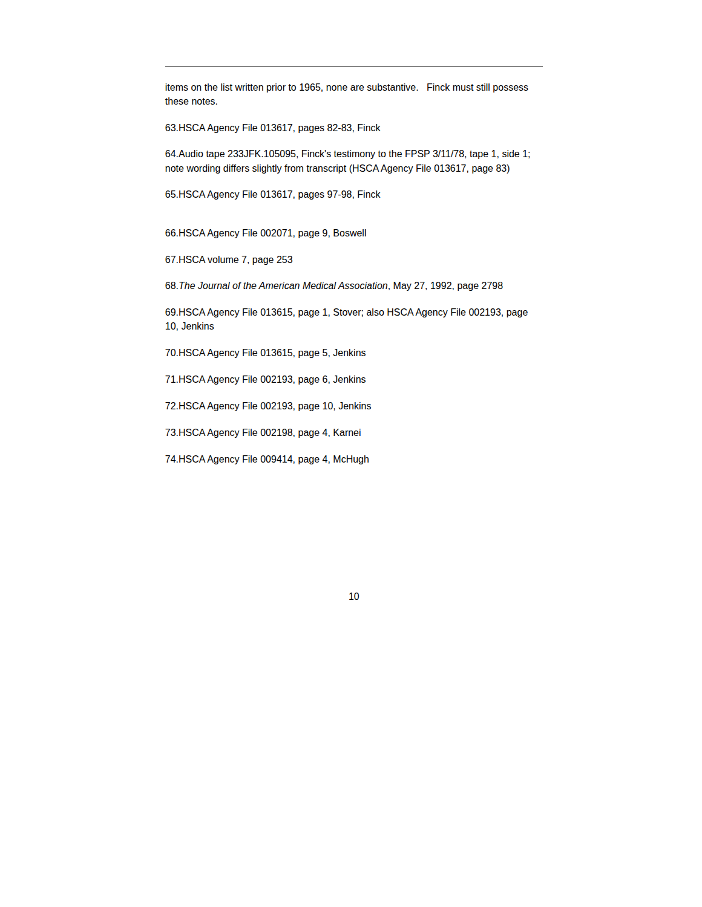items on the list written prior to 1965, none are substantive. Finck must still possess these notes.
63.HSCA Agency File 013617, pages 82-83, Finck
64.Audio tape 233JFK.105095, Finck's testimony to the FPSP 3/11/78, tape 1, side 1; note wording differs slightly from transcript (HSCA Agency File 013617, page 83)
65.HSCA Agency File 013617, pages 97-98, Finck
66.HSCA Agency File 002071, page 9, Boswell
67.HSCA volume 7, page 253
68.The Journal of the American Medical Association, May 27, 1992, page 2798
69.HSCA Agency File 013615, page 1, Stover; also HSCA Agency File 002193, page 10, Jenkins
70.HSCA Agency File 013615, page 5, Jenkins
71.HSCA Agency File 002193, page 6, Jenkins
72.HSCA Agency File 002193, page 10, Jenkins
73.HSCA Agency File 002198, page 4, Karnei
74.HSCA Agency File 009414, page 4, McHugh
10